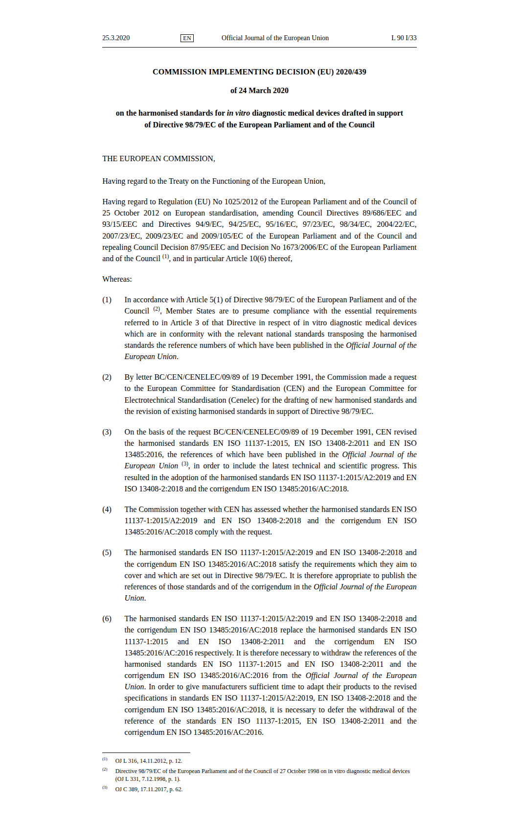25.3.2020
EN
Official Journal of the European Union
L 90 I/33
COMMISSION IMPLEMENTING DECISION (EU) 2020/439
of 24 March 2020
on the harmonised standards for in vitro diagnostic medical devices drafted in support of Directive 98/79/EC of the European Parliament and of the Council
THE EUROPEAN COMMISSION,
Having regard to the Treaty on the Functioning of the European Union,
Having regard to Regulation (EU) No 1025/2012 of the European Parliament and of the Council of 25 October 2012 on European standardisation, amending Council Directives 89/686/EEC and 93/15/EEC and Directives 94/9/EC, 94/25/EC, 95/16/EC, 97/23/EC, 98/34/EC, 2004/22/EC, 2007/23/EC, 2009/23/EC and 2009/105/EC of the European Parliament and of the Council and repealing Council Decision 87/95/EEC and Decision No 1673/2006/EC of the European Parliament and of the Council (1), and in particular Article 10(6) thereof,
Whereas:
(1)
In accordance with Article 5(1) of Directive 98/79/EC of the European Parliament and of the Council (2), Member States are to presume compliance with the essential requirements referred to in Article 3 of that Directive in respect of in vitro diagnostic medical devices which are in conformity with the relevant national standards transposing the harmonised standards the reference numbers of which have been published in the Official Journal of the European Union.
(2)
By letter BC/CEN/CENELEC/09/89 of 19 December 1991, the Commission made a request to the European Committee for Standardisation (CEN) and the European Committee for Electrotechnical Standardisation (Cenelec) for the drafting of new harmonised standards and the revision of existing harmonised standards in support of Directive 98/79/EC.
(3)
On the basis of the request BC/CEN/CENELEC/09/89 of 19 December 1991, CEN revised the harmonised standards EN ISO 11137-1:2015, EN ISO 13408-2:2011 and EN ISO 13485:2016, the references of which have been published in the Official Journal of the European Union (3), in order to include the latest technical and scientific progress. This resulted in the adoption of the harmonised standards EN ISO 11137-1:2015/A2:2019 and EN ISO 13408-2:2018 and the corrigendum EN ISO 13485:2016/AC:2018.
(4)
The Commission together with CEN has assessed whether the harmonised standards EN ISO 11137-1:2015/A2:2019 and EN ISO 13408-2:2018 and the corrigendum EN ISO 13485:2016/AC:2018 comply with the request.
(5)
The harmonised standards EN ISO 11137-1:2015/A2:2019 and EN ISO 13408-2:2018 and the corrigendum EN ISO 13485:2016/AC:2018 satisfy the requirements which they aim to cover and which are set out in Directive 98/79/EC. It is therefore appropriate to publish the references of those standards and of the corrigendum in the Official Journal of the European Union.
(6)
The harmonised standards EN ISO 11137-1:2015/A2:2019 and EN ISO 13408-2:2018 and the corrigendum EN ISO 13485:2016/AC:2018 replace the harmonised standards EN ISO 11137-1:2015 and EN ISO 13408-2:2011 and the corrigendum EN ISO 13485:2016/AC:2016 respectively. It is therefore necessary to withdraw the references of the harmonised standards EN ISO 11137-1:2015 and EN ISO 13408-2:2011 and the corrigendum EN ISO 13485:2016/AC:2016 from the Official Journal of the European Union. In order to give manufacturers sufficient time to adapt their products to the revised specifications in standards EN ISO 11137-1:2015/A2:2019, EN ISO 13408-2:2018 and the corrigendum EN ISO 13485:2016/AC:2018, it is necessary to defer the withdrawal of the reference of the standards EN ISO 11137-1:2015, EN ISO 13408-2:2011 and the corrigendum EN ISO 13485:2016/AC:2016.
(1)
OJ L 316, 14.11.2012, p. 12.
(2)
Directive 98/79/EC of the European Parliament and of the Council of 27 October 1998 on in vitro diagnostic medical devices (OJ L 331, 7.12.1998, p. 1).
(3)
OJ C 389, 17.11.2017, p. 62.